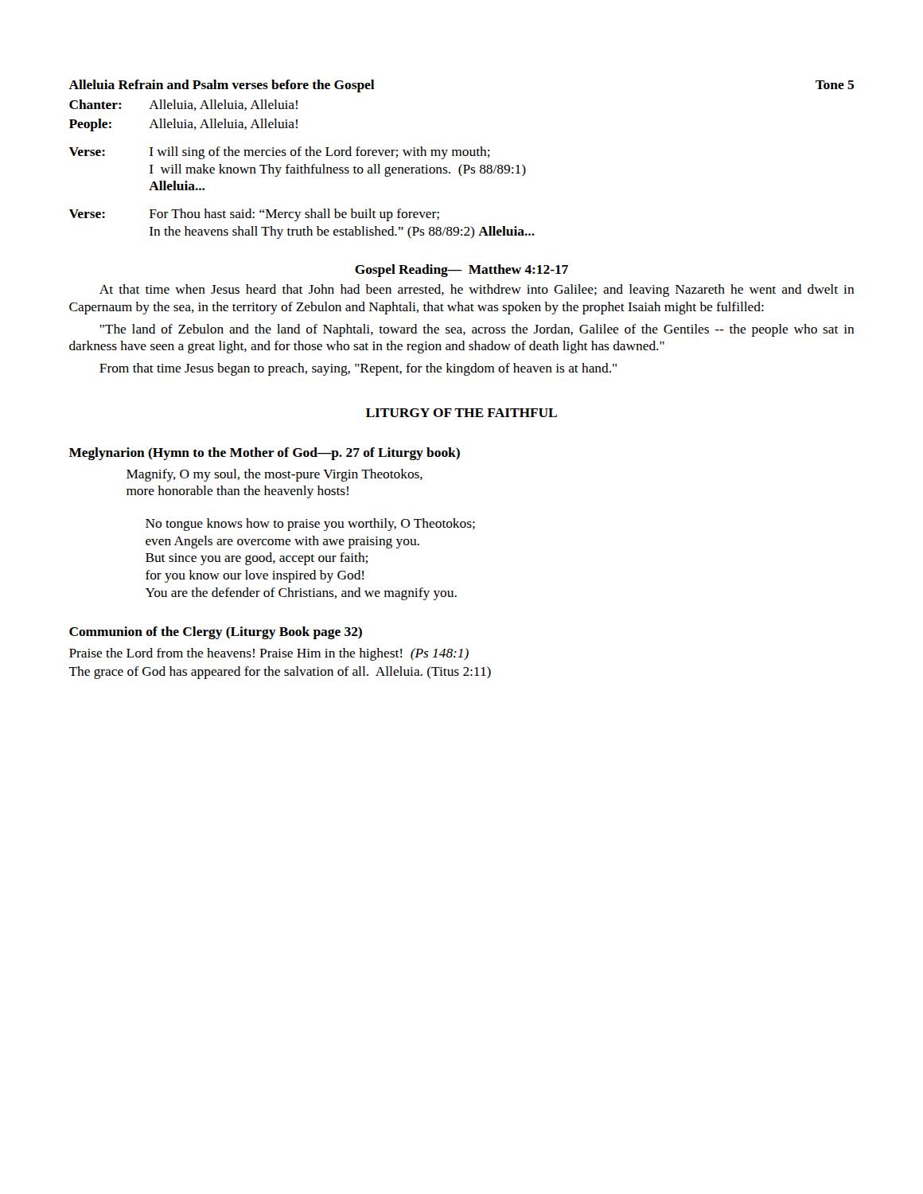Alleluia Refrain and Psalm verses before the Gospel Tone 5
| Chanter: | Alleluia, Alleluia, Alleluia! |
| People: | Alleluia, Alleluia, Alleluia! |
| Verse: | I will sing of the mercies of the Lord forever; with my mouth; I will make known Thy faithfulness to all generations. (Ps 88/89:1) Alleluia... |
| Verse: | For Thou hast said: “Mercy shall be built up forever; In the heavens shall Thy truth be established.” (Ps 88/89:2) Alleluia... |
Gospel Reading— Matthew 4:12-17
At that time when Jesus heard that John had been arrested, he withdrew into Galilee; and leaving Nazareth he went and dwelt in Capernaum by the sea, in the territory of Zebulon and Naphtali, that what was spoken by the prophet Isaiah might be fulfilled:
"The land of Zebulon and the land of Naphtali, toward the sea, across the Jordan, Galilee of the Gentiles -- the people who sat in darkness have seen a great light, and for those who sat in the region and shadow of death light has dawned."
From that time Jesus began to preach, saying, "Repent, for the kingdom of heaven is at hand."
LITURGY OF THE FAITHFUL
Meglynarion (Hymn to the Mother of God—p. 27 of Liturgy book)
Magnify, O my soul, the most-pure Virgin Theotokos,
more honorable than the heavenly hosts!
No tongue knows how to praise you worthily, O Theotokos;
even Angels are overcome with awe praising you.
But since you are good, accept our faith;
for you know our love inspired by God!
You are the defender of Christians, and we magnify you.
Communion of the Clergy (Liturgy Book page 32)
Praise the Lord from the heavens! Praise Him in the highest! (Ps 148:1)
The grace of God has appeared for the salvation of all. Alleluia. (Titus 2:11)